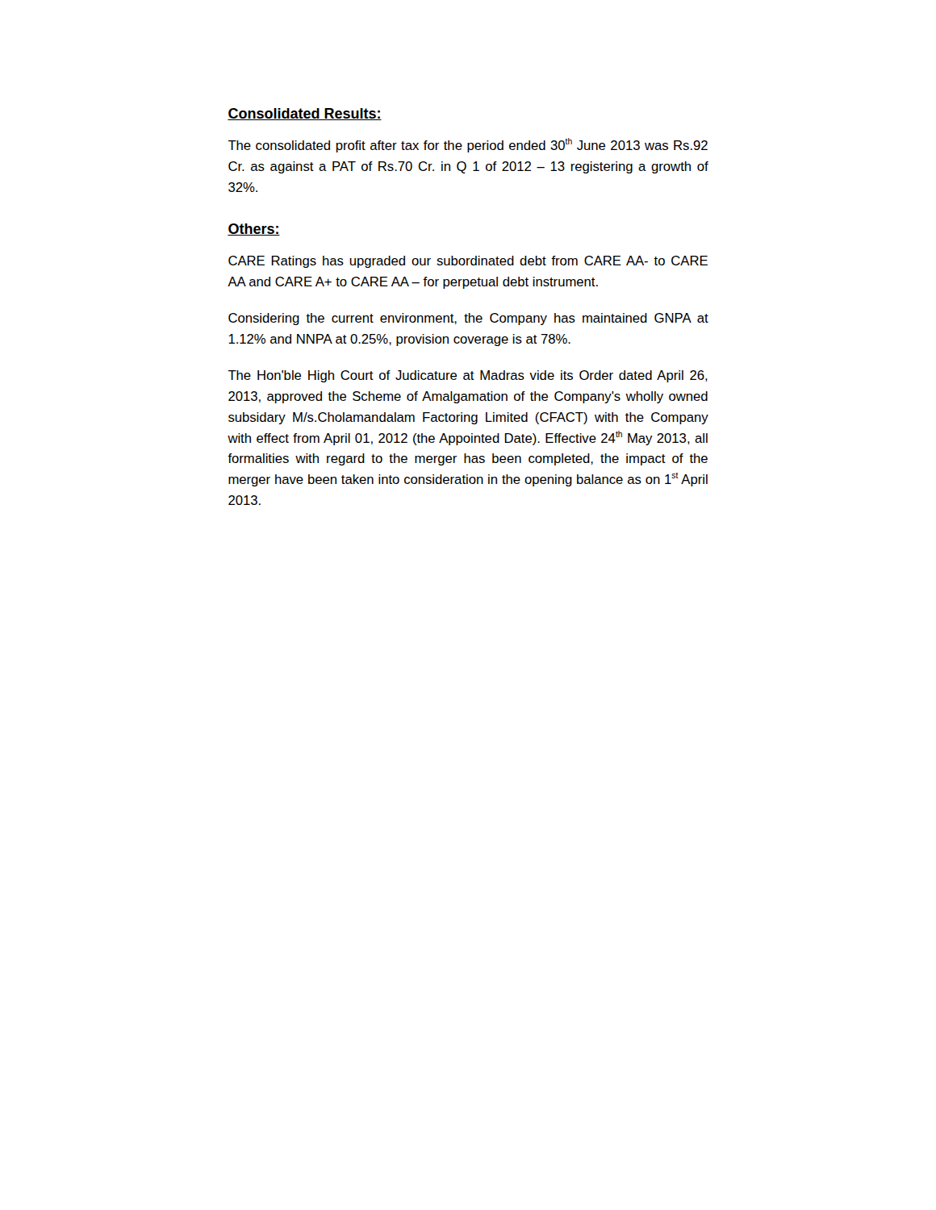Consolidated Results:
The consolidated profit after tax for the period ended 30th June 2013 was Rs.92 Cr. as against a PAT of Rs.70 Cr. in Q 1 of 2012 – 13 registering a growth of 32%.
Others:
CARE Ratings has upgraded our subordinated debt from CARE AA- to CARE AA and CARE A+ to CARE AA – for perpetual debt instrument.
Considering the current environment, the Company has maintained GNPA at 1.12% and NNPA at 0.25%, provision coverage is at 78%.
The Hon'ble High Court of Judicature at Madras vide its Order dated April 26, 2013, approved the Scheme of Amalgamation of the Company's wholly owned subsidary M/s.Cholamandalam Factoring Limited (CFACT) with the Company with effect from April 01, 2012 (the Appointed Date). Effective 24th May 2013, all formalities with regard to the merger has been completed, the impact of the merger have been taken into consideration in the opening balance as on 1st April 2013.